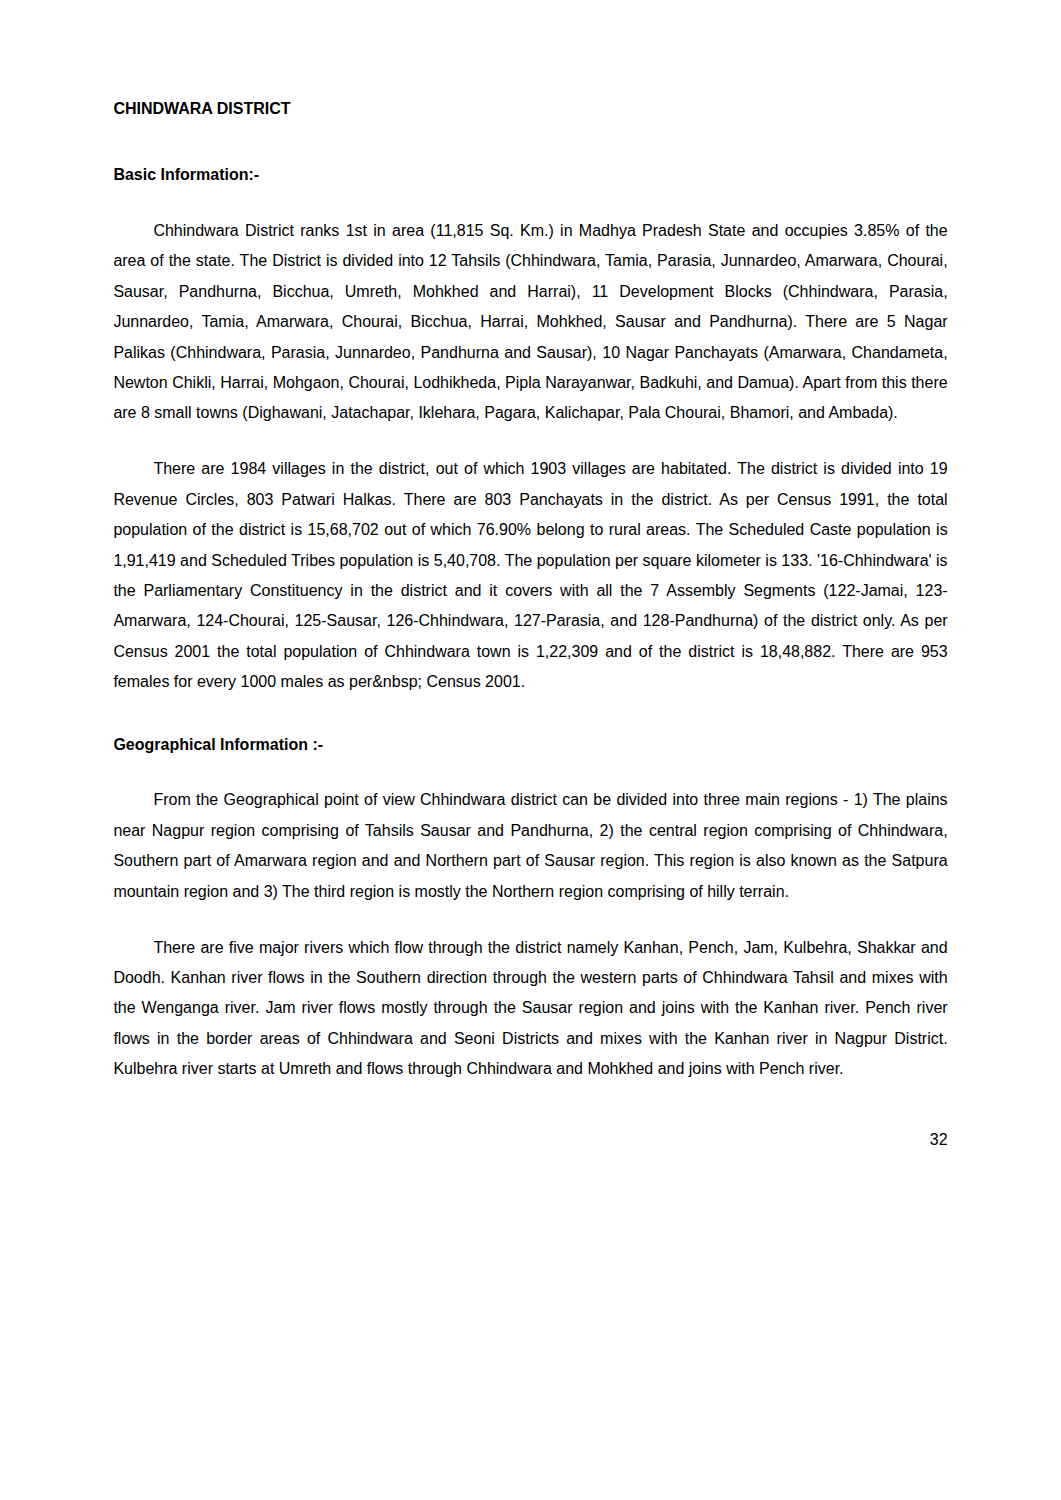CHINDWARA DISTRICT
Basic Information:-
Chhindwara District ranks 1st in area (11,815 Sq. Km.) in Madhya Pradesh State and occupies 3.85% of the area of the state. The District is divided into 12 Tahsils (Chhindwara, Tamia, Parasia, Junnardeo, Amarwara, Chourai, Sausar, Pandhurna, Bicchua, Umreth, Mohkhed and Harrai), 11 Development Blocks (Chhindwara, Parasia, Junnardeo, Tamia, Amarwara, Chourai, Bicchua, Harrai, Mohkhed, Sausar and Pandhurna). There are 5 Nagar Palikas (Chhindwara, Parasia, Junnardeo, Pandhurna and Sausar), 10 Nagar Panchayats (Amarwara, Chandameta, Newton Chikli, Harrai, Mohgaon, Chourai, Lodhikheda, Pipla Narayanwar, Badkuhi, and Damua). Apart from this there are 8 small towns (Dighawani, Jatachapar, Iklehara, Pagara, Kalichapar, Pala Chourai, Bhamori, and Ambada).
There are 1984 villages in the district, out of which 1903 villages are habitated. The district is divided into 19 Revenue Circles, 803 Patwari Halkas. There are 803 Panchayats in the district. As per Census 1991, the total population of the district is 15,68,702 out of which 76.90% belong to rural areas. The Scheduled Caste population is 1,91,419 and Scheduled Tribes population is 5,40,708. The population per square kilometer is 133. '16-Chhindwara' is the Parliamentary Constituency in the district and it covers with all the 7 Assembly Segments (122-Jamai, 123-Amarwara, 124-Chourai, 125-Sausar, 126-Chhindwara, 127-Parasia, and 128-Pandhurna) of the district only. As per Census 2001 the total population of Chhindwara town is 1,22,309 and of the district is 18,48,882. There are 953 females for every 1000 males as per&nbsp; Census 2001.
Geographical Information :-
From the Geographical point of view Chhindwara district can be divided into three main regions - 1) The plains near Nagpur region comprising of Tahsils Sausar and Pandhurna, 2) the central region comprising of Chhindwara, Southern part of Amarwara region and and Northern part of Sausar region. This region is also known as the Satpura mountain region and 3) The third region is mostly the Northern region comprising of hilly terrain.
There are five major rivers which flow through the district namely Kanhan, Pench, Jam, Kulbehra, Shakkar and Doodh. Kanhan river flows in the Southern direction through the western parts of Chhindwara Tahsil and mixes with the Wenganga river. Jam river flows mostly through the Sausar region and joins with the Kanhan river. Pench river flows in the border areas of Chhindwara and Seoni Districts and mixes with the Kanhan river in Nagpur District. Kulbehra river starts at Umreth and flows through Chhindwara and Mohkhed and joins with Pench river.
32